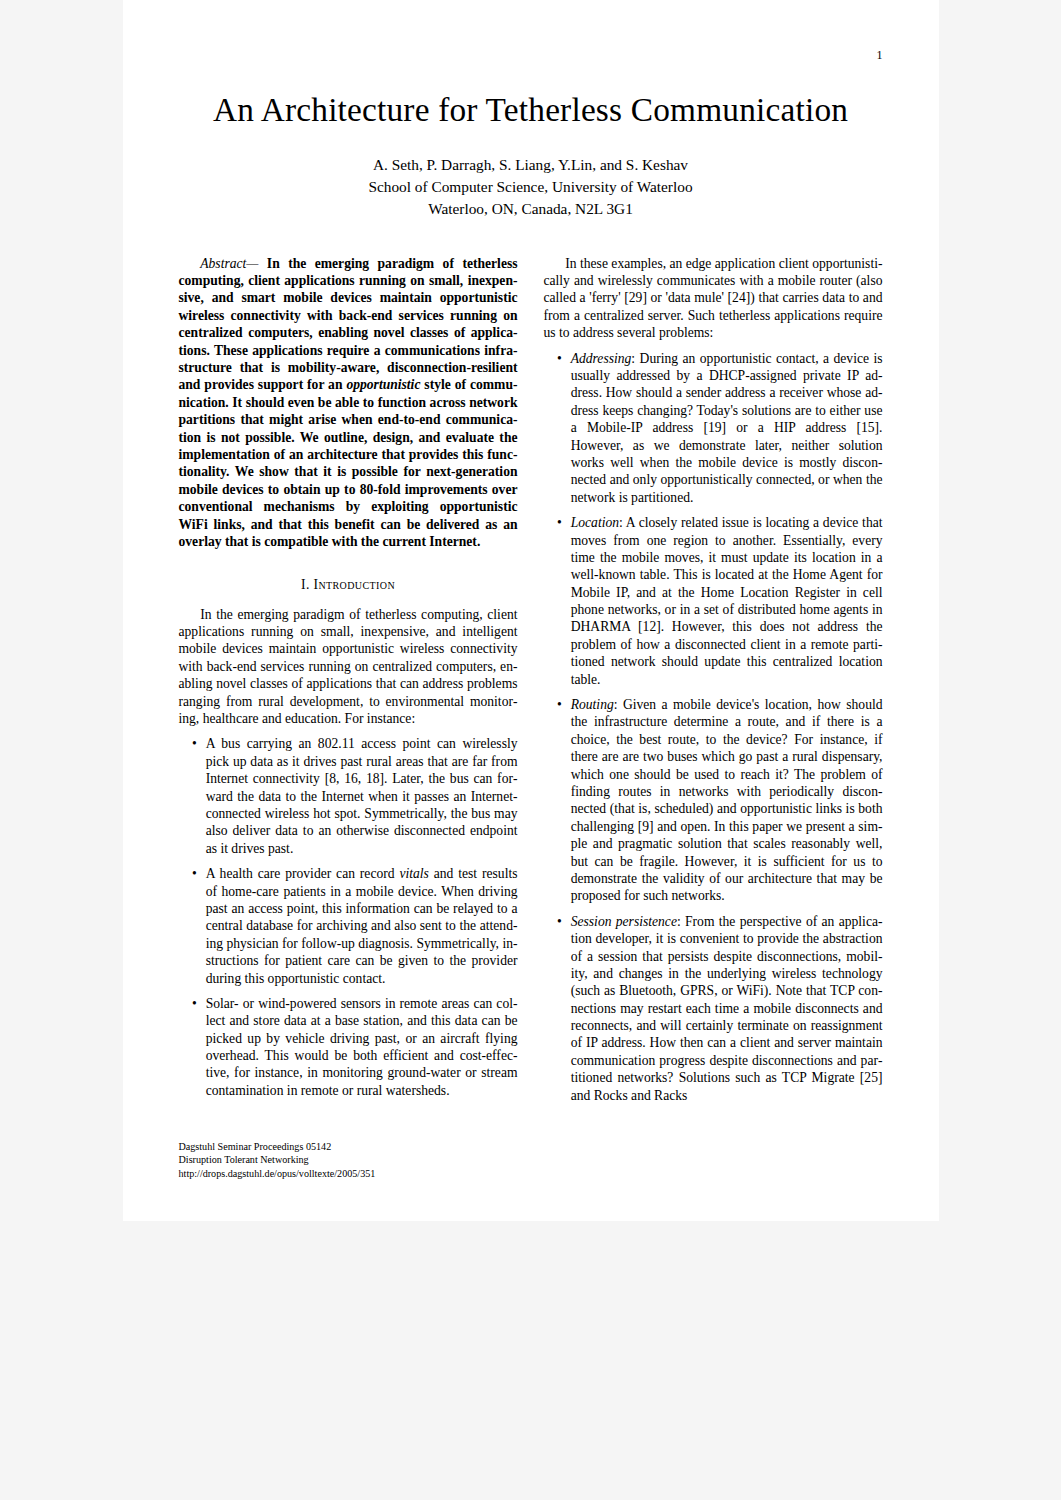1
An Architecture for Tetherless Communication
A. Seth, P. Darragh, S. Liang, Y.Lin, and S. Keshav
School of Computer Science, University of Waterloo
Waterloo, ON, Canada, N2L 3G1
Abstract— In the emerging paradigm of tetherless computing, client applications running on small, inexpensive, and smart mobile devices maintain opportunistic wireless connectivity with back-end services running on centralized computers, enabling novel classes of applications. These applications require a communications infrastructure that is mobility-aware, disconnection-resilient and provides support for an opportunistic style of communication. It should even be able to function across network partitions that might arise when end-to-end communication is not possible. We outline, design, and evaluate the implementation of an architecture that provides this functionality. We show that it is possible for next-generation mobile devices to obtain up to 80-fold improvements over conventional mechanisms by exploiting opportunistic WiFi links, and that this benefit can be delivered as an overlay that is compatible with the current Internet.
I. Introduction
In the emerging paradigm of tetherless computing, client applications running on small, inexpensive, and intelligent mobile devices maintain opportunistic wireless connectivity with back-end services running on centralized computers, enabling novel classes of applications that can address problems ranging from rural development, to environmental monitoring, healthcare and education. For instance:
A bus carrying an 802.11 access point can wirelessly pick up data as it drives past rural areas that are far from Internet connectivity [8, 16, 18]. Later, the bus can forward the data to the Internet when it passes an Internet-connected wireless hot spot. Symmetrically, the bus may also deliver data to an otherwise disconnected endpoint as it drives past.
A health care provider can record vitals and test results of home-care patients in a mobile device. When driving past an access point, this information can be relayed to a central database for archiving and also sent to the attending physician for follow-up diagnosis. Symmetrically, instructions for patient care can be given to the provider during this opportunistic contact.
Solar- or wind-powered sensors in remote areas can collect and store data at a base station, and this data can be picked up by vehicle driving past, or an aircraft flying overhead. This would be both efficient and cost-effective, for instance, in monitoring ground-water or stream contamination in remote or rural watersheds.
In these examples, an edge application client opportunistically and wirelessly communicates with a mobile router (also called a 'ferry' [29] or 'data mule' [24]) that carries data to and from a centralized server. Such tetherless applications require us to address several problems:
Addressing: During an opportunistic contact, a device is usually addressed by a DHCP-assigned private IP address. How should a sender address a receiver whose address keeps changing? Today's solutions are to either use a Mobile-IP address [19] or a HIP address [15]. However, as we demonstrate later, neither solution works well when the mobile device is mostly disconnected and only opportunistically connected, or when the network is partitioned.
Location: A closely related issue is locating a device that moves from one region to another. Essentially, every time the mobile moves, it must update its location in a well-known table. This is located at the Home Agent for Mobile IP, and at the Home Location Register in cell phone networks, or in a set of distributed home agents in DHARMA [12]. However, this does not address the problem of how a disconnected client in a remote partitioned network should update this centralized location table.
Routing: Given a mobile device's location, how should the infrastructure determine a route, and if there is a choice, the best route, to the device? For instance, if there are are two buses which go past a rural dispensary, which one should be used to reach it? The problem of finding routes in networks with periodically disconnected (that is, scheduled) and opportunistic links is both challenging [9] and open. In this paper we present a simple and pragmatic solution that scales reasonably well, but can be fragile. However, it is sufficient for us to demonstrate the validity of our architecture that may be proposed for such networks.
Session persistence: From the perspective of an application developer, it is convenient to provide the abstraction of a session that persists despite disconnections, mobility, and changes in the underlying wireless technology (such as Bluetooth, GPRS, or WiFi). Note that TCP connections may restart each time a mobile disconnects and reconnects, and will certainly terminate on reassignment of IP address. How then can a client and server maintain communication progress despite disconnections and partitioned networks? Solutions such as TCP Migrate [25] and Rocks and Racks
Dagstuhl Seminar Proceedings 05142
Disruption Tolerant Networking
http://drops.dagstuhl.de/opus/volltexte/2005/351